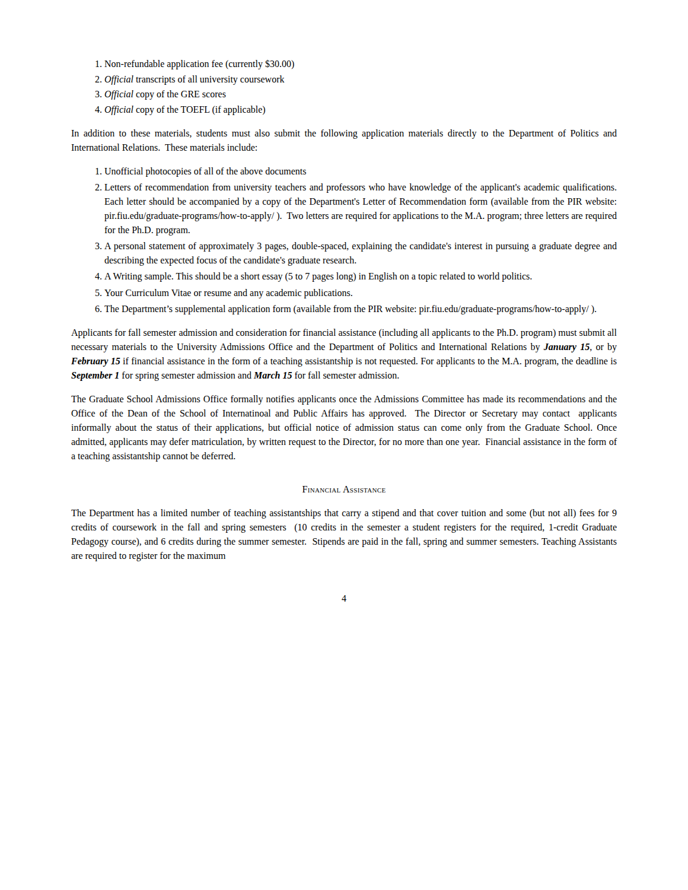Non-refundable application fee (currently $30.00)
Official transcripts of all university coursework
Official copy of the GRE scores
Official copy of the TOEFL (if applicable)
In addition to these materials, students must also submit the following application materials directly to the Department of Politics and International Relations. These materials include:
Unofficial photocopies of all of the above documents
Letters of recommendation from university teachers and professors who have knowledge of the applicant's academic qualifications. Each letter should be accompanied by a copy of the Department's Letter of Recommendation form (available from the PIR website: pir.fiu.edu/graduate-programs/how-to-apply/ ). Two letters are required for applications to the M.A. program; three letters are required for the Ph.D. program.
A personal statement of approximately 3 pages, double-spaced, explaining the candidate's interest in pursuing a graduate degree and describing the expected focus of the candidate's graduate research.
A Writing sample. This should be a short essay (5 to 7 pages long) in English on a topic related to world politics.
Your Curriculum Vitae or resume and any academic publications.
The Department’s supplemental application form (available from the PIR website: pir.fiu.edu/graduate-programs/how-to-apply/ ).
Applicants for fall semester admission and consideration for financial assistance (including all applicants to the Ph.D. program) must submit all necessary materials to the University Admissions Office and the Department of Politics and International Relations by January 15, or by February 15 if financial assistance in the form of a teaching assistantship is not requested. For applicants to the M.A. program, the deadline is September 1 for spring semester admission and March 15 for fall semester admission.
The Graduate School Admissions Office formally notifies applicants once the Admissions Committee has made its recommendations and the Office of the Dean of the School of Internatinoal and Public Affairs has approved. The Director or Secretary may contact applicants informally about the status of their applications, but official notice of admission status can come only from the Graduate School. Once admitted, applicants may defer matriculation, by written request to the Director, for no more than one year. Financial assistance in the form of a teaching assistantship cannot be deferred.
Financial Assistance
The Department has a limited number of teaching assistantships that carry a stipend and that cover tuition and some (but not all) fees for 9 credits of coursework in the fall and spring semesters (10 credits in the semester a student registers for the required, 1-credit Graduate Pedagogy course), and 6 credits during the summer semester. Stipends are paid in the fall, spring and summer semesters. Teaching Assistants are required to register for the maximum
4